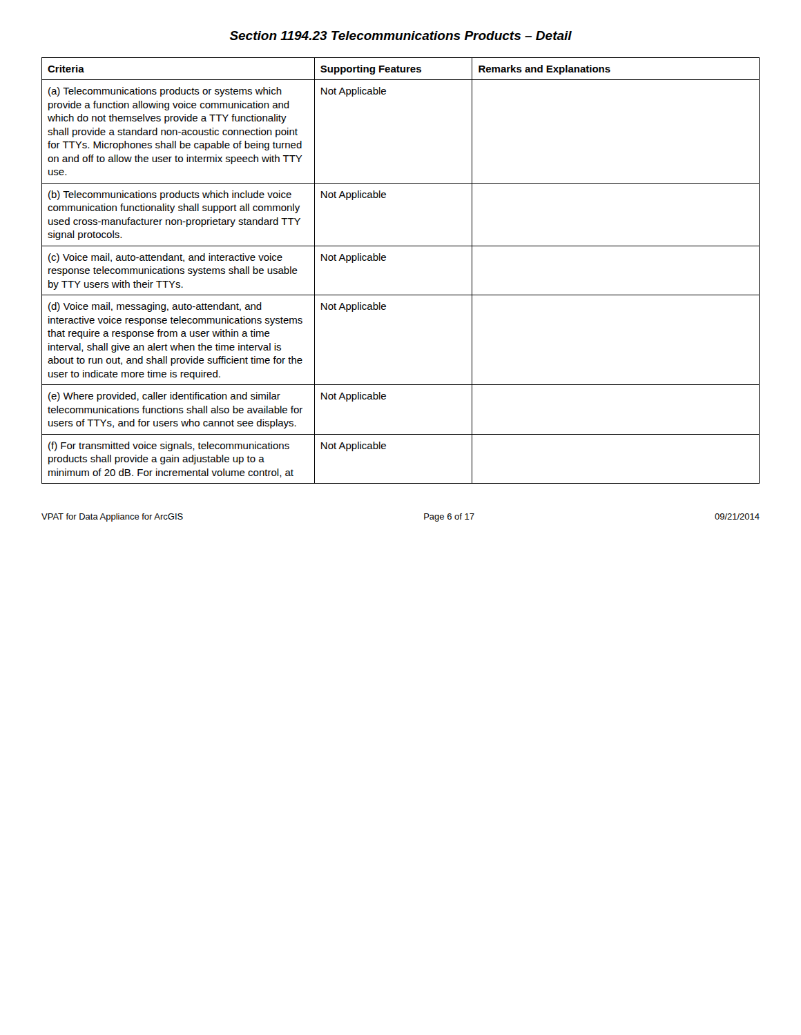Section 1194.23 Telecommunications Products – Detail
| Criteria | Supporting Features | Remarks and Explanations |
| --- | --- | --- |
| (a) Telecommunications products or systems which provide a function allowing voice communication and which do not themselves provide a TTY functionality shall provide a standard non-acoustic connection point for TTYs. Microphones shall be capable of being turned on and off to allow the user to intermix speech with TTY use. | Not Applicable | |
| (b) Telecommunications products which include voice communication functionality shall support all commonly used cross-manufacturer non-proprietary standard TTY signal protocols. | Not Applicable | |
| (c) Voice mail, auto-attendant, and interactive voice response telecommunications systems shall be usable by TTY users with their TTYs. | Not Applicable | |
| (d) Voice mail, messaging, auto-attendant, and interactive voice response telecommunications systems that require a response from a user within a time interval, shall give an alert when the time interval is about to run out, and shall provide sufficient time for the user to indicate more time is required. | Not Applicable | |
| (e) Where provided, caller identification and similar telecommunications functions shall also be available for users of TTYs, and for users who cannot see displays. | Not Applicable | |
| (f) For transmitted voice signals, telecommunications products shall provide a gain adjustable up to a minimum of 20 dB. For incremental volume control, at | Not Applicable | |
VPAT for Data Appliance for ArcGIS Page 6 of 17 09/21/2014